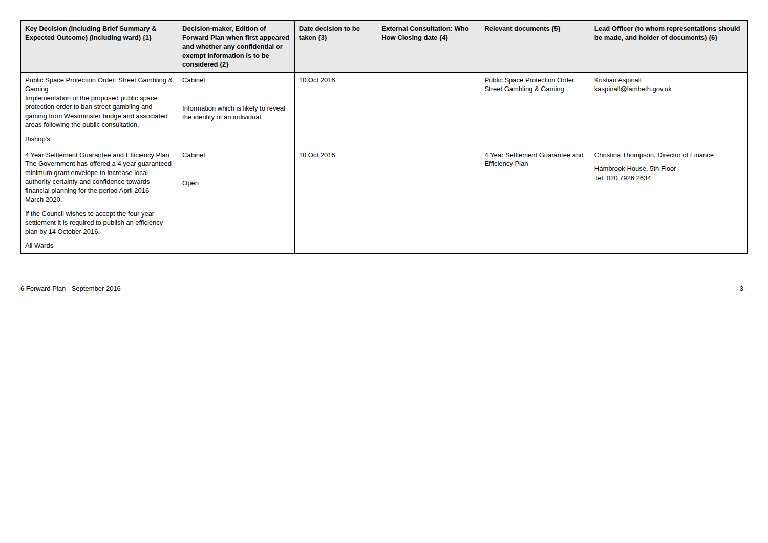| Key Decision (Including Brief Summary & Expected Outcome) (including ward) {1} | Decision-maker, Edition of Forward Plan when first appeared and whether any confidential or exempt Information is to be considered {2} | Date decision to be taken {3} | External Consultation: Who How Closing date {4} | Relevant documents {5} | Lead Officer (to whom representations should be made, and holder of documents) {6} |
| --- | --- | --- | --- | --- | --- |
| Public Space Protection Order: Street Gambling & Gaming Implementation of the proposed public space protection order to ban street gambling and gaming from Westminster bridge and associated areas following the public consultation. Bishop's | Cabinet Information which is likely to reveal the identity of an individual. | 10 Oct 2016 | | Public Space Protection Order: Street Gambling & Gaming | Kristian Aspinall kaspinall@lambeth.gov.uk |
| 4 Year Settlement Guarantee and Efficiency Plan The Government has offered a 4 year guaranteed minimum grant envelope to increase local authority certainty and confidence towards financial planning for the period April 2016 – March 2020. If the Council wishes to accept the four year settlement it is required to publish an efficiency plan by 14 October 2016. All Wards | Cabinet Open | 10 Oct 2016 | | 4 Year Settlement Guarantee and Efficiency Plan | Christina Thompson, Director of Finance Hambrook House, 5th Floor Tel: 020 7926 2634 |
6 Forward Plan - September 2016 - 3 -